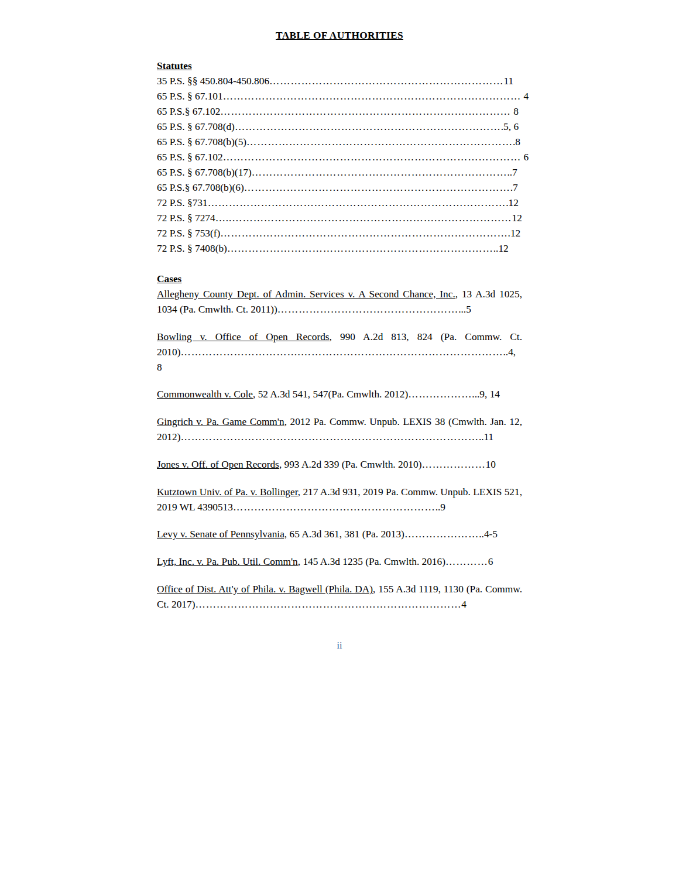TABLE OF AUTHORITIES
Statutes
35 P.S. §§ 450.804-450.806…………………………………………………………11
65 P.S. § 67.101………………………………………………………………………… 4
65 P.S.§ 67.102…………………………………………………………….………… 8
65 P.S. § 67.708(d)………………………………………………………………….5, 6
65 P.S. § 67.708(b)(5)………………………………………………………………….8
65 P.S. § 67.102………………………………………………………………………… 6
65 P.S. § 67.708(b)(17)………………………………………………………………..7
65 P.S.§ 67.708(b)(6)………………………………………………………………….7
72 P.S. §731………………………………………………………………………….12
72 P.S. § 7274…..………………………………………………….…………………12
72 P.S. § 753(f)……………………………………………………………………….12
72 P.S. § 7408(b)…………………………………………………………………..12
Cases
Allegheny County Dept. of Admin. Services v. A Second Chance, Inc., 13 A.3d 1025, 1034 (Pa. Cmwlth. Ct. 2011))……………………………………………...5
Bowling v. Office of Open Records, 990 A.2d 813, 824 (Pa. Commw. Ct. 2010)…………………………….…………………………………………………..4, 8
Commonwealth v. Cole, 52 A.3d 541, 547(Pa. Cmwlth. 2012)………………...9, 14
Gingrich v. Pa. Game Comm'n, 2012 Pa. Commw. Unpub. LEXIS 38 (Cmwlth. Jan. 12, 2012)…………………………………………………………………………..11
Jones v. Off. of Open Records, 993 A.2d 339 (Pa. Cmwlth. 2010)………………10
Kutztown Univ. of Pa. v. Bollinger, 217 A.3d 931, 2019 Pa. Commw. Unpub. LEXIS 521, 2019 WL 4390513…………………………………………………..9
Levy v. Senate of Pennsylvania, 65 A.3d 361, 381 (Pa. 2013)…………………..4-5
Lyft, Inc. v. Pa. Pub. Util. Comm'n, 145 A.3d 1235 (Pa. Cmwlth. 2016)…………6
Office of Dist. Att'y of Phila. v. Bagwell (Phila. DA), 155 A.3d 1119, 1130 (Pa. Commw. Ct. 2017)…………………………………………………………………4
ii